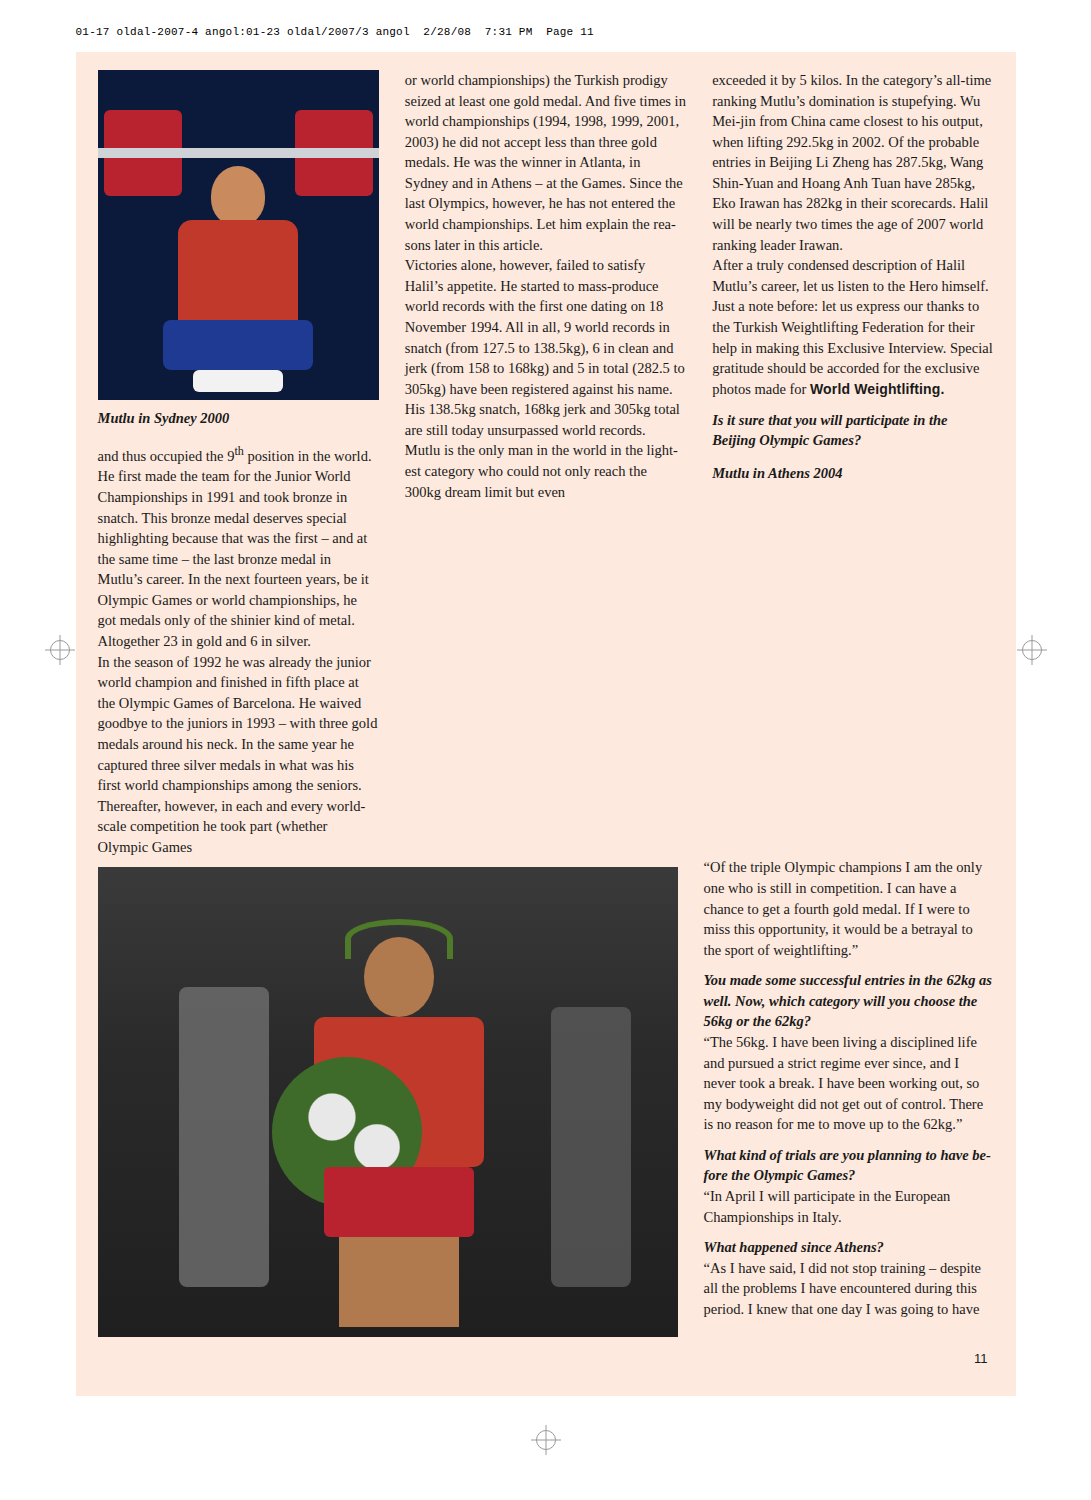01-17 oldal-2007-4 angol:01-23 oldal/2007/3 angol 2/28/08 7:31 PM Page 11
Mutlu in Sydney 2000
and thus occupied the 9th position in the world.
He first made the team for the Junior World Championships in 1991 and took bronze in snatch. This bronze medal deserves special highlighting because that was the first – and at the same time – the last bronze medal in Mutlu’s career. In the next fourteen years, be it Olympic Games or world championships, he got medals only of the shinier kind of metal. Altogether 23 in gold and 6 in silver.
In the season of 1992 he was already the junior world champion and finished in fifth place at the Olympic Games of Barcelona. He waived goodbye to the juniors in 1993 – with three gold medals around his neck. In the same year he captured three silver medals in what was his first world championships among the seniors. Thereafter, however, in each and every world-scale competition he took part (whether Olympic Games
or world championships) the Turkish prodigy seized at least one gold medal. And five times in world championships (1994, 1998, 1999, 2001, 2003) he did not accept less than three gold medals. He was the winner in Atlanta, in Sydney and in Athens – at the Games. Since the last Olympics, however, he has not entered the world championships. Let him explain the reasons later in this article.
Victories alone, however, failed to satisfy Halil’s appetite. He started to mass-produce world records with the first one dating on 18 November 1994. All in all, 9 world records in snatch (from 127.5 to 138.5kg), 6 in clean and jerk (from 158 to 168kg) and 5 in total (282.5 to 305kg) have been registered against his name. His 138.5kg snatch, 168kg jerk and 305kg total are still today unsurpassed world records.
Mutlu is the only man in the world in the lightest category who could not only reach the 300kg dream limit but even
exceeded it by 5 kilos. In the category’s all-time ranking Mutlu’s domination is stupefying. Wu Mei-jin from China came closest to his output, when lifting 292.5kg in 2002. Of the probable entries in Beijing Li Zheng has 287.5kg, Wang Shin-Yuan and Hoang Anh Tuan have 285kg, Eko Irawan has 282kg in their scorecards. Halil will be nearly two times the age of 2007 world ranking leader Irawan.
After a truly condensed description of Halil Mutlu’s career, let us listen to the Hero himself.
Just a note before: let us express our thanks to the Turkish Weightlifting Federation for their help in making this Exclusive Interview. Special gratitude should be accorded for the exclusive photos made for World Weightlifting.
Is it sure that you will participate in the Beijing Olympic Games?
Mutlu in Athens 2004
“Of the triple Olympic champions I am the only one who is still in competition. I can have a chance to get a fourth gold medal. If I were to miss this opportunity, it would be a betrayal to the sport of weightlifting.”
You made some successful entries in the 62kg as well. Now, which category will you choose the 56kg or the 62kg?
“The 56kg. I have been living a disciplined life and pursued a strict regime ever since, and I never took a break. I have been working out, so my bodyweight did not get out of control. There is no reason for me to move up to the 62kg.”
What kind of trials are you planning to have before the Olympic Games?
“In April I will participate in the European Championships in Italy.
What happened since Athens?
“As I have said, I did not stop training – despite all the problems I have encountered during this period. I knew that one day I was going to have
11